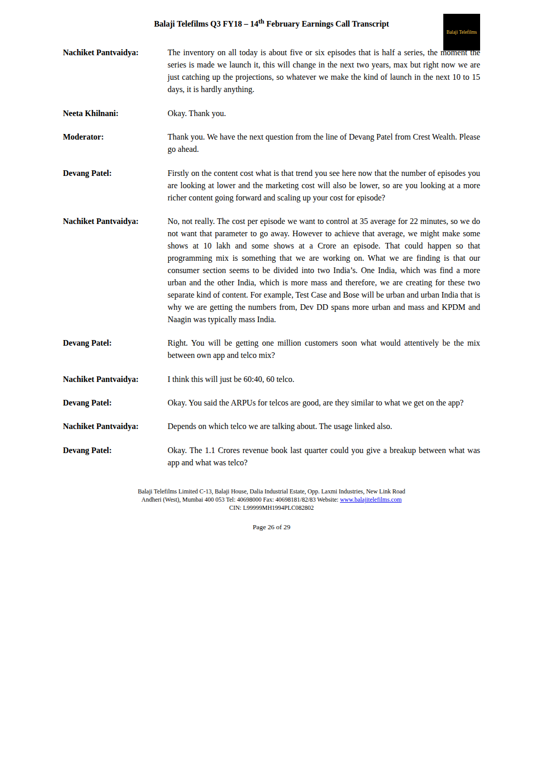Balaji Telefilms Q3 FY18 – 14th February Earnings Call Transcript
Balaji Telefilms Ltd
Nachiket Pantvaidya:
The inventory on all today is about five or six episodes that is half a series, the moment the series is made we launch it, this will change in the next two years, max but right now we are just catching up the projections, so whatever we make the kind of launch in the next 10 to 15 days, it is hardly anything.
Neeta Khilnani:
Okay. Thank you.
Moderator:
Thank you. We have the next question from the line of Devang Patel from Crest Wealth. Please go ahead.
Devang Patel:
Firstly on the content cost what is that trend you see here now that the number of episodes you are looking at lower and the marketing cost will also be lower, so are you looking at a more richer content going forward and scaling up your cost for episode?
Nachiket Pantvaidya:
No, not really. The cost per episode we want to control at 35 average for 22 minutes, so we do not want that parameter to go away. However to achieve that average, we might make some shows at 10 lakh and some shows at a Crore an episode. That could happen so that programming mix is something that we are working on. What we are finding is that our consumer section seems to be divided into two India’s. One India, which was find a more urban and the other India, which is more mass and therefore, we are creating for these two separate kind of content. For example, Test Case and Bose will be urban and urban India that is why we are getting the numbers from, Dev DD spans more urban and mass and KPDM and Naagin was typically mass India.
Devang Patel:
Right. You will be getting one million customers soon what would attentively be the mix between own app and telco mix?
Nachiket Pantvaidya:
I think this will just be 60:40, 60 telco.
Devang Patel:
Okay. You said the ARPUs for telcos are good, are they similar to what we get on the app?
Nachiket Pantvaidya:
Depends on which telco we are talking about. The usage linked also.
Devang Patel:
Okay. The 1.1 Crores revenue book last quarter could you give a breakup between what was app and what was telco?
Balaji Telefilms Limited C-13, Balaji House, Dalia Industrial Estate, Opp. Laxmi Industries, New Link Road
Andheri (West), Mumbai 400 053 Tel: 40698000 Fax: 40698181/82/83 Website: www.balajitelefilms.com
CIN: L99999MH1994PLC082802
Page 26 of 29